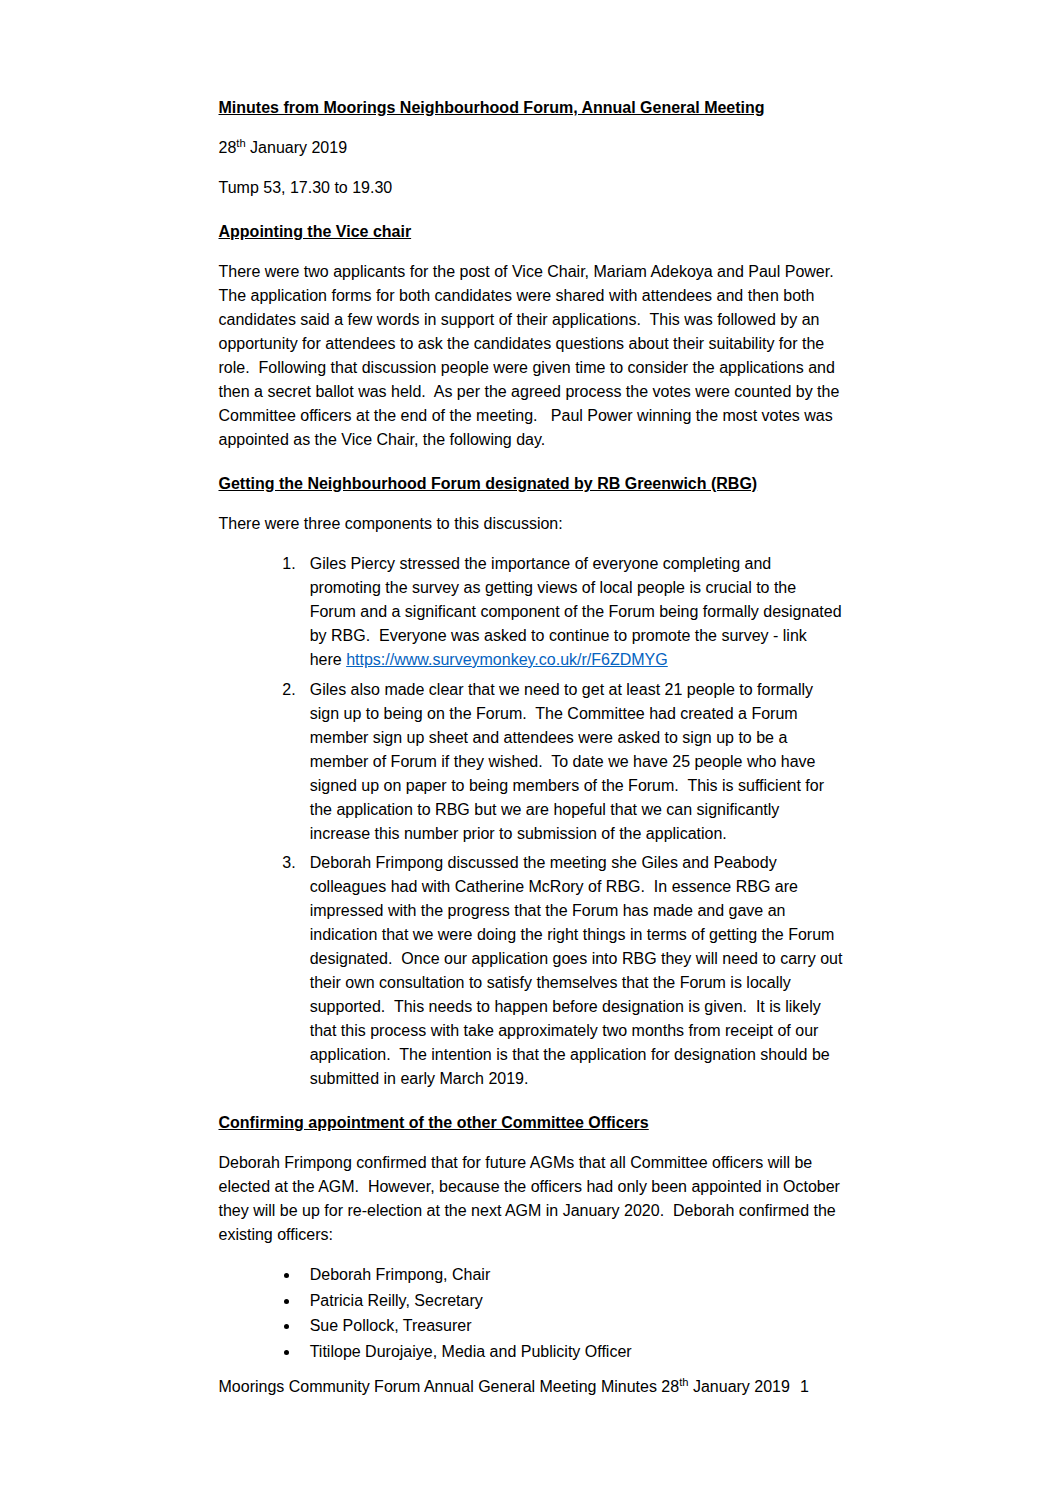Minutes from Moorings Neighbourhood Forum, Annual General Meeting
28th January 2019
Tump 53, 17.30 to 19.30
Appointing the Vice chair
There were two applicants for the post of Vice Chair, Mariam Adekoya and Paul Power. The application forms for both candidates were shared with attendees and then both candidates said a few words in support of their applications. This was followed by an opportunity for attendees to ask the candidates questions about their suitability for the role. Following that discussion people were given time to consider the applications and then a secret ballot was held. As per the agreed process the votes were counted by the Committee officers at the end of the meeting. Paul Power winning the most votes was appointed as the Vice Chair, the following day.
Getting the Neighbourhood Forum designated by RB Greenwich (RBG)
There were three components to this discussion:
Giles Piercy stressed the importance of everyone completing and promoting the survey as getting views of local people is crucial to the Forum and a significant component of the Forum being formally designated by RBG. Everyone was asked to continue to promote the survey - link here https://www.surveymonkey.co.uk/r/F6ZDMYG
Giles also made clear that we need to get at least 21 people to formally sign up to being on the Forum. The Committee had created a Forum member sign up sheet and attendees were asked to sign up to be a member of Forum if they wished. To date we have 25 people who have signed up on paper to being members of the Forum. This is sufficient for the application to RBG but we are hopeful that we can significantly increase this number prior to submission of the application.
Deborah Frimpong discussed the meeting she Giles and Peabody colleagues had with Catherine McRory of RBG. In essence RBG are impressed with the progress that the Forum has made and gave an indication that we were doing the right things in terms of getting the Forum designated. Once our application goes into RBG they will need to carry out their own consultation to satisfy themselves that the Forum is locally supported. This needs to happen before designation is given. It is likely that this process with take approximately two months from receipt of our application. The intention is that the application for designation should be submitted in early March 2019.
Confirming appointment of the other Committee Officers
Deborah Frimpong confirmed that for future AGMs that all Committee officers will be elected at the AGM. However, because the officers had only been appointed in October they will be up for re-election at the next AGM in January 2020. Deborah confirmed the existing officers:
Deborah Frimpong, Chair
Patricia Reilly, Secretary
Sue Pollock, Treasurer
Titilope Durojaiye, Media and Publicity Officer
Moorings Community Forum Annual General Meeting Minutes 28th January 2019 1